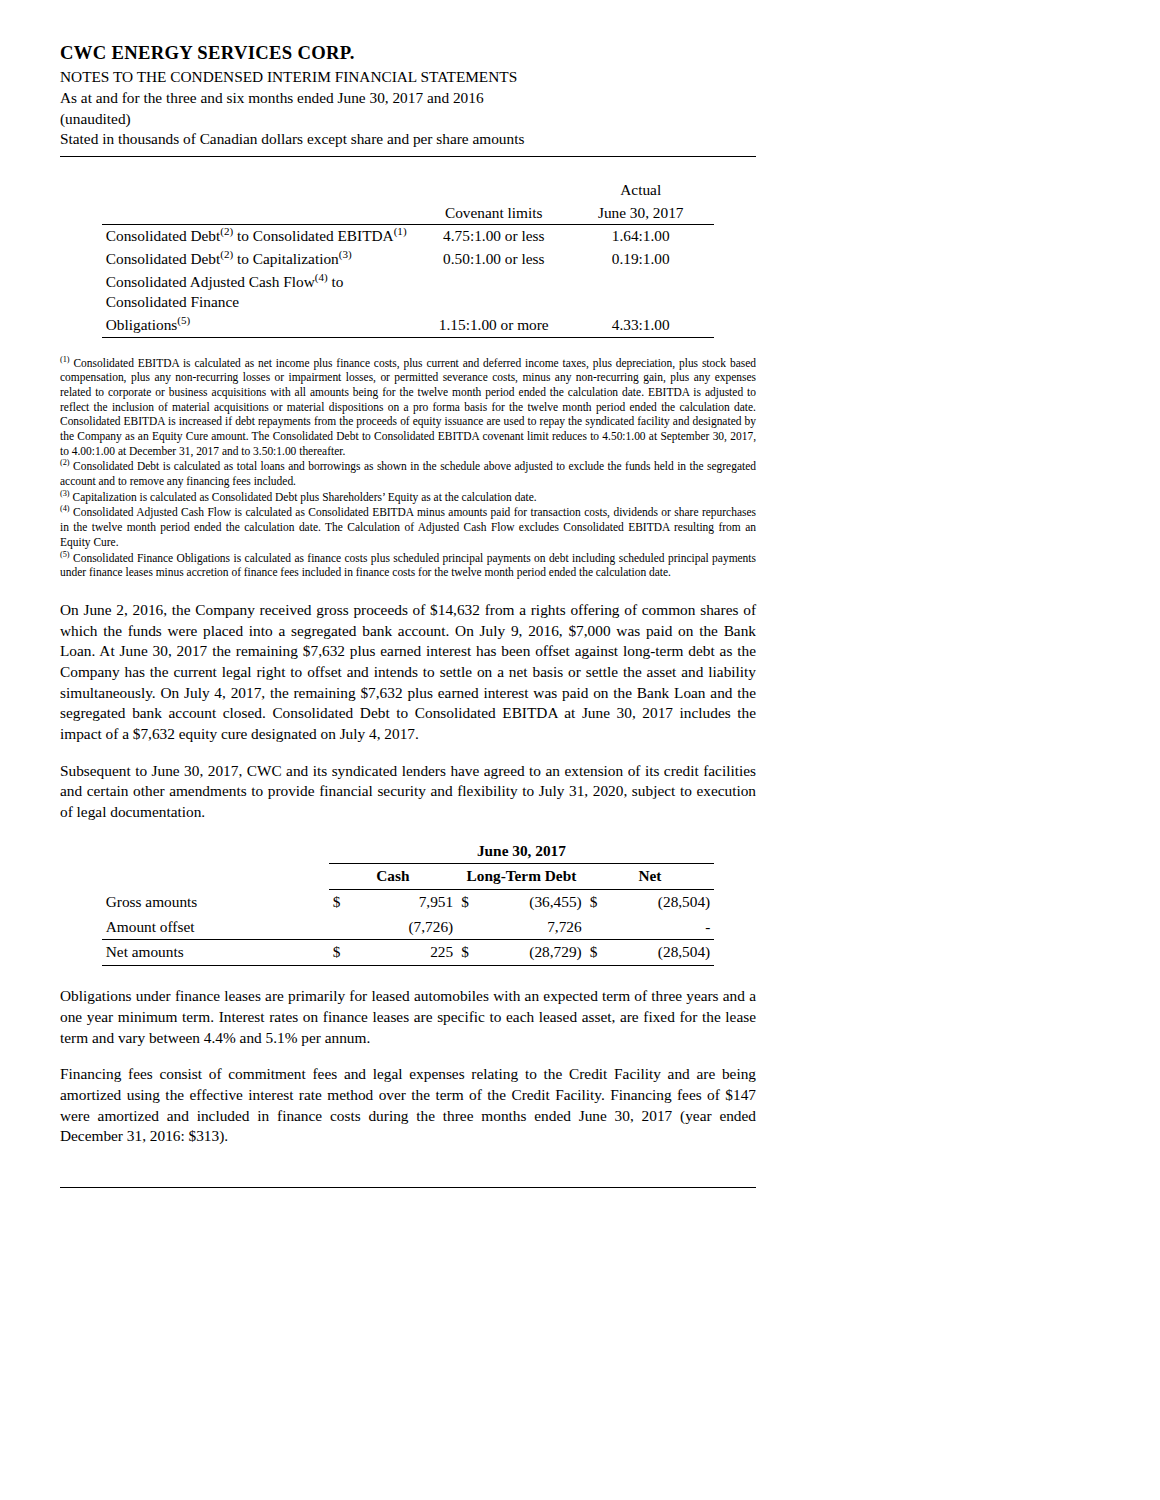CWC ENERGY SERVICES CORP.
NOTES TO THE CONDENSED INTERIM FINANCIAL STATEMENTS
As at and for the three and six months ended June 30, 2017 and 2016
(unaudited)
Stated in thousands of Canadian dollars except share and per share amounts
| | | Actual |
| --- | --- | --- |
| | Covenant limits | June 30, 2017 |
| Consolidated Debt (2) to Consolidated EBITDA (1) | 4.75:1.00 or less | 1.64:1.00 |
| Consolidated Debt (2) to Capitalization (3) | 0.50:1.00 or less | 0.19:1.00 |
| Consolidated Adjusted Cash Flow (4) to Consolidated Finance | | |
| Obligations (5) | 1.15:1.00 or more | 4.33:1.00 |
(1) Consolidated EBITDA is calculated as net income plus finance costs, plus current and deferred income taxes, plus depreciation, plus stock based compensation, plus any non-recurring losses or impairment losses, or permitted severance costs, minus any non-recurring gain, plus any expenses related to corporate or business acquisitions with all amounts being for the twelve month period ended the calculation date. EBITDA is adjusted to reflect the inclusion of material acquisitions or material dispositions on a pro forma basis for the twelve month period ended the calculation date. Consolidated EBITDA is increased if debt repayments from the proceeds of equity issuance are used to repay the syndicated facility and designated by the Company as an Equity Cure amount. The Consolidated Debt to Consolidated EBITDA covenant limit reduces to 4.50:1.00 at September 30, 2017, to 4.00:1.00 at December 31, 2017 and to 3.50:1.00 thereafter.
(2) Consolidated Debt is calculated as total loans and borrowings as shown in the schedule above adjusted to exclude the funds held in the segregated account and to remove any financing fees included.
(3) Capitalization is calculated as Consolidated Debt plus Shareholders’ Equity as at the calculation date.
(4) Consolidated Adjusted Cash Flow is calculated as Consolidated EBITDA minus amounts paid for transaction costs, dividends or share repurchases in the twelve month period ended the calculation date. The Calculation of Adjusted Cash Flow excludes Consolidated EBITDA resulting from an Equity Cure.
(5) Consolidated Finance Obligations is calculated as finance costs plus scheduled principal payments on debt including scheduled principal payments under finance leases minus accretion of finance fees included in finance costs for the twelve month period ended the calculation date.
On June 2, 2016, the Company received gross proceeds of $14,632 from a rights offering of common shares of which the funds were placed into a segregated bank account. On July 9, 2016, $7,000 was paid on the Bank Loan. At June 30, 2017 the remaining $7,632 plus earned interest has been offset against long-term debt as the Company has the current legal right to offset and intends to settle on a net basis or settle the asset and liability simultaneously. On July 4, 2017, the remaining $7,632 plus earned interest was paid on the Bank Loan and the segregated bank account closed. Consolidated Debt to Consolidated EBITDA at June 30, 2017 includes the impact of a $7,632 equity cure designated on July 4, 2017.
Subsequent to June 30, 2017, CWC and its syndicated lenders have agreed to an extension of its credit facilities and certain other amendments to provide financial security and flexibility to July 31, 2020, subject to execution of legal documentation.
| | June 30, 2017 |
| | Cash | Long-Term Debt | Net |
| Gross amounts | $ | 7,951 | $ | (36,455) | $ | (28,504) |
| Amount offset | | (7,726) | | 7,726 | | - |
| Net amounts | $ | 225 | $ | (28,729) | $ | (28,504) |
Obligations under finance leases are primarily for leased automobiles with an expected term of three years and a one year minimum term. Interest rates on finance leases are specific to each leased asset, are fixed for the lease term and vary between 4.4% and 5.1% per annum.
Financing fees consist of commitment fees and legal expenses relating to the Credit Facility and are being amortized using the effective interest rate method over the term of the Credit Facility. Financing fees of $147 were amortized and included in finance costs during the three months ended June 30, 2017 (year ended December 31, 2016: $313).